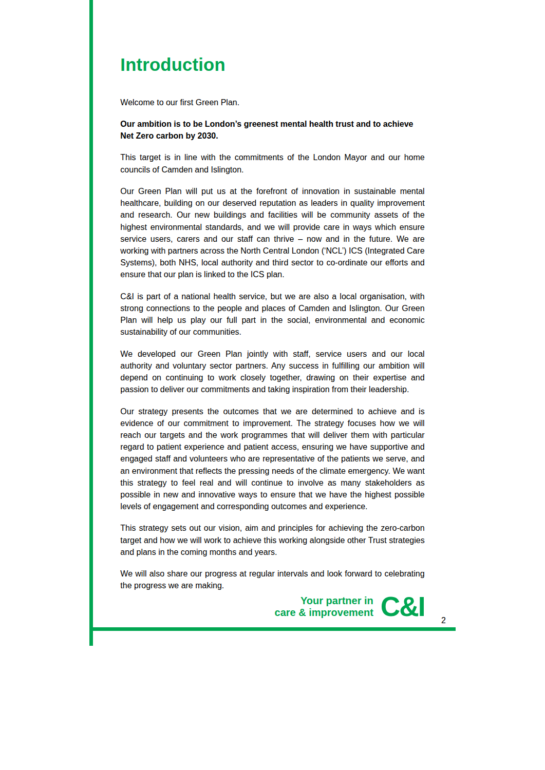Introduction
Welcome to our first Green Plan.
Our ambition is to be London’s greenest mental health trust and to achieve Net Zero carbon by 2030.
This target is in line with the commitments of the London Mayor and our home councils of Camden and Islington.
Our Green Plan will put us at the forefront of innovation in sustainable mental healthcare, building on our deserved reputation as leaders in quality improvement and research. Our new buildings and facilities will be community assets of the highest environmental standards, and we will provide care in ways which ensure service users, carers and our staff can thrive – now and in the future. We are working with partners across the North Central London (‘NCL’) ICS (Integrated Care Systems), both NHS, local authority and third sector to co-ordinate our efforts and ensure that our plan is linked to the ICS plan.
C&I is part of a national health service, but we are also a local organisation, with strong connections to the people and places of Camden and Islington. Our Green Plan will help us play our full part in the social, environmental and economic sustainability of our communities.
We developed our Green Plan jointly with staff, service users and our local authority and voluntary sector partners. Any success in fulfilling our ambition will depend on continuing to work closely together, drawing on their expertise and passion to deliver our commitments and taking inspiration from their leadership.
Our strategy presents the outcomes that we are determined to achieve and is evidence of our commitment to improvement. The strategy focuses how we will reach our targets and the work programmes that will deliver them with particular regard to patient experience and patient access, ensuring we have supportive and engaged staff and volunteers who are representative of the patients we serve, and an environment that reflects the pressing needs of the climate emergency. We want this strategy to feel real and will continue to involve as many stakeholders as possible in new and innovative ways to ensure that we have the highest possible levels of engagement and corresponding outcomes and experience.
This strategy sets out our vision, aim and principles for achieving the zero-carbon target and how we will work to achieve this working alongside other Trust strategies and plans in the coming months and years.
We will also share our progress at regular intervals and look forward to celebrating the progress we are making.
Your partner in
care & improvement
C&I
2